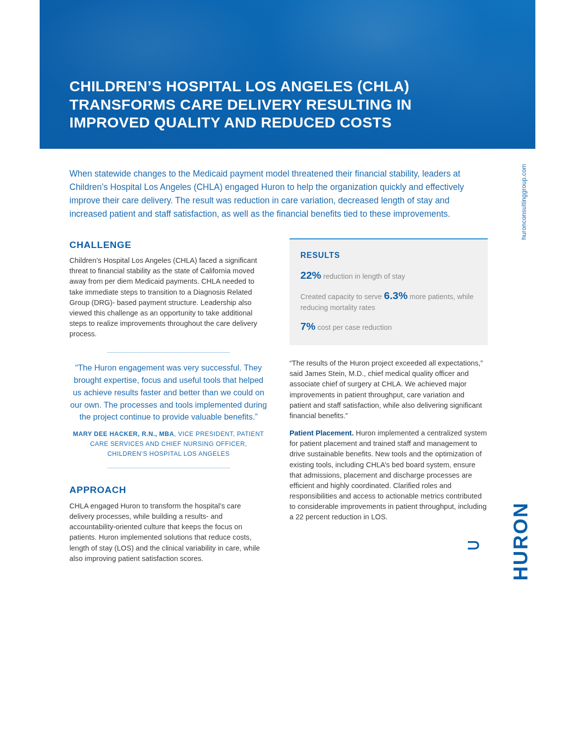Children’s Hospital Los Angeles (CHLA) Transforms Care Delivery Resulting in Improved Quality and Reduced Costs
huronconsultinggroup.com
⊃HURON
When statewide changes to the Medicaid payment model threatened their financial stability, leaders at Children’s Hospital Los Angeles (CHLA) engaged Huron to help the organization quickly and effectively improve their care delivery. The result was reduction in care variation, decreased length of stay and increased patient and staff satisfaction, as well as the financial benefits tied to these improvements.
Challenge
Children’s Hospital Los Angeles (CHLA) faced a significant threat to financial stability as the state of California moved away from per diem Medicaid payments. CHLA needed to take immediate steps to transition to a Diagnosis Related Group (DRG)- based payment structure. Leadership also viewed this challenge as an opportunity to take additional steps to realize improvements throughout the care delivery process.
“The Huron engagement was very successful. They brought expertise, focus and useful tools that helped us achieve results faster and better than we could on our own. The processes and tools implemented during the project continue to provide valuable benefits.”
Mary Dee Hacker, R.N., MBA, Vice President, Patient Care Services and Chief Nursing Officer, Children’s Hospital Los Angeles
Approach
CHLA engaged Huron to transform the hospital’s care delivery processes, while building a results- and accountability-oriented culture that keeps the focus on patients. Huron implemented solutions that reduce costs, length of stay (LOS) and the clinical variability in care, while also improving patient satisfaction scores.
Results
22% reduction in length of stay
Created capacity to serve 6.3% more patients, while reducing mortality rates
7% cost per case reduction
“The results of the Huron project exceeded all expectations,” said James Stein, M.D., chief medical quality officer and associate chief of surgery at CHLA. We achieved major improvements in patient throughput, care variation and patient and staff satisfaction, while also delivering significant financial benefits.”
Patient Placement. Huron implemented a centralized system for patient placement and trained staff and management to drive sustainable benefits. New tools and the optimization of existing tools, including CHLA’s bed board system, ensure that admissions, placement and discharge processes are efficient and highly coordinated. Clarified roles and responsibilities and access to actionable metrics contributed to considerable improvements in patient throughput, including a 22 percent reduction in LOS.